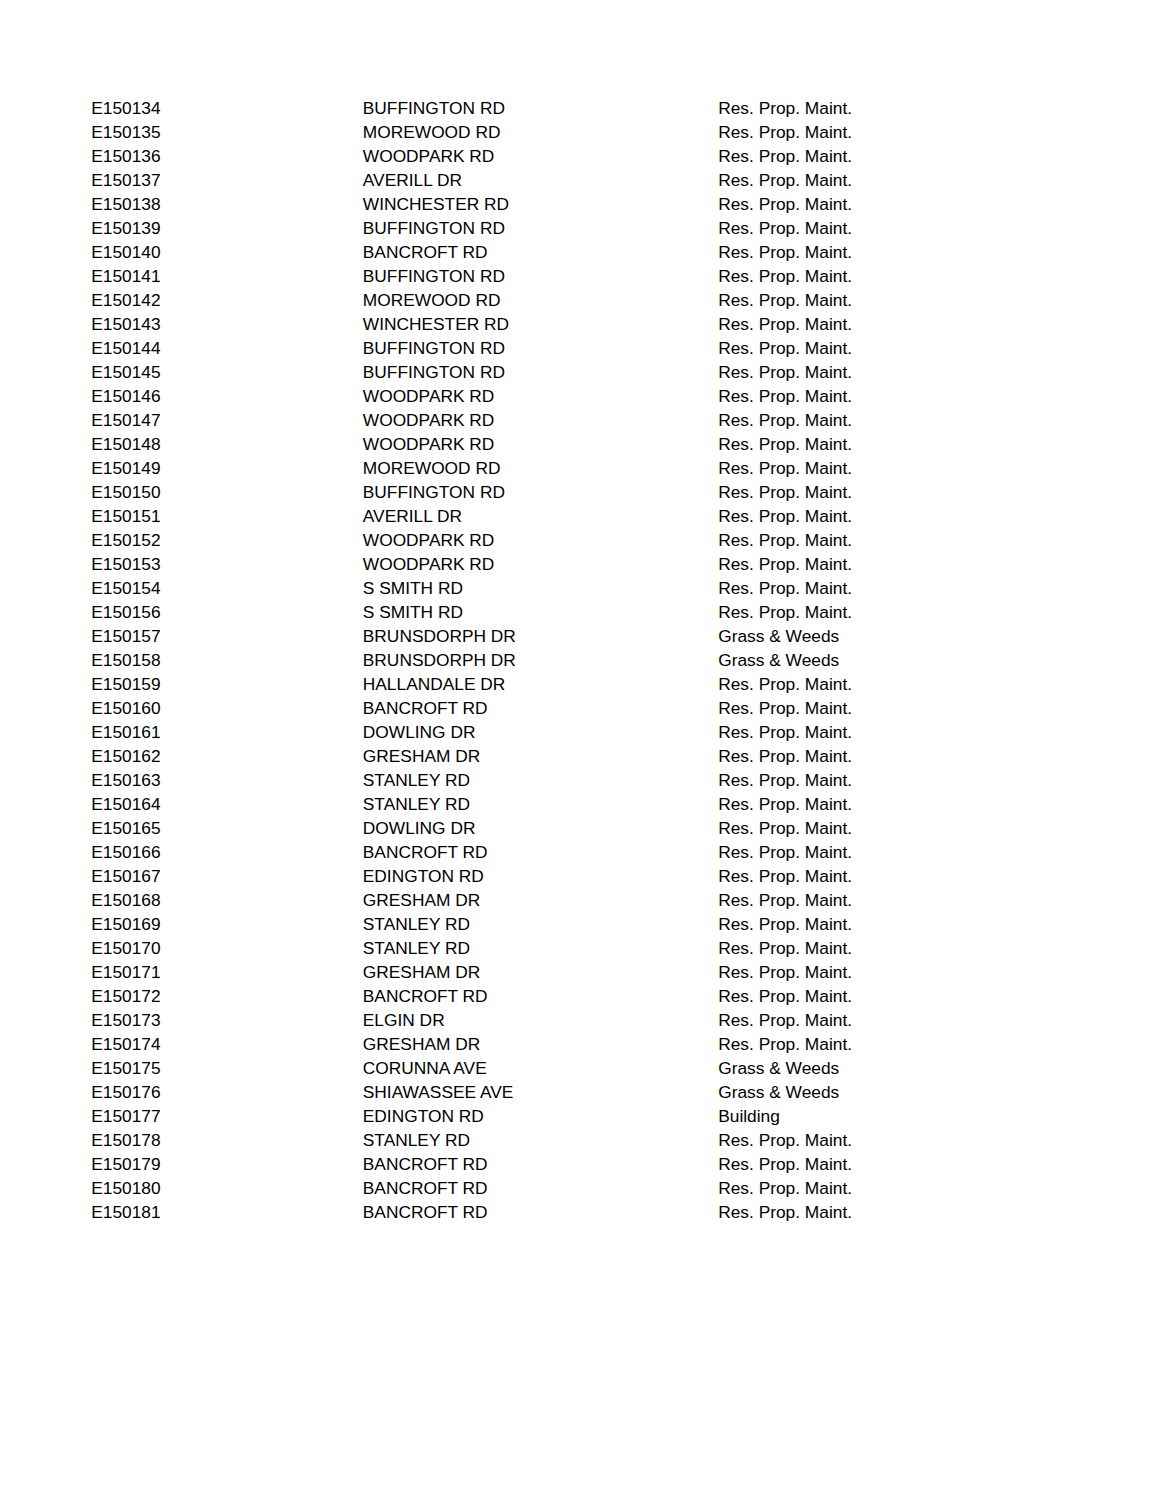| E150134 | BUFFINGTON RD | Res. Prop. Maint. |
| E150135 | MOREWOOD RD | Res. Prop. Maint. |
| E150136 | WOODPARK RD | Res. Prop. Maint. |
| E150137 | AVERILL DR | Res. Prop. Maint. |
| E150138 | WINCHESTER RD | Res. Prop. Maint. |
| E150139 | BUFFINGTON RD | Res. Prop. Maint. |
| E150140 | BANCROFT RD | Res. Prop. Maint. |
| E150141 | BUFFINGTON RD | Res. Prop. Maint. |
| E150142 | MOREWOOD RD | Res. Prop. Maint. |
| E150143 | WINCHESTER RD | Res. Prop. Maint. |
| E150144 | BUFFINGTON RD | Res. Prop. Maint. |
| E150145 | BUFFINGTON RD | Res. Prop. Maint. |
| E150146 | WOODPARK RD | Res. Prop. Maint. |
| E150147 | WOODPARK RD | Res. Prop. Maint. |
| E150148 | WOODPARK RD | Res. Prop. Maint. |
| E150149 | MOREWOOD RD | Res. Prop. Maint. |
| E150150 | BUFFINGTON RD | Res. Prop. Maint. |
| E150151 | AVERILL DR | Res. Prop. Maint. |
| E150152 | WOODPARK RD | Res. Prop. Maint. |
| E150153 | WOODPARK RD | Res. Prop. Maint. |
| E150154 | S SMITH RD | Res. Prop. Maint. |
| E150156 | S SMITH RD | Res. Prop. Maint. |
| E150157 | BRUNSDORPH DR | Grass & Weeds |
| E150158 | BRUNSDORPH DR | Grass & Weeds |
| E150159 | HALLANDALE DR | Res. Prop. Maint. |
| E150160 | BANCROFT RD | Res. Prop. Maint. |
| E150161 | DOWLING DR | Res. Prop. Maint. |
| E150162 | GRESHAM DR | Res. Prop. Maint. |
| E150163 | STANLEY RD | Res. Prop. Maint. |
| E150164 | STANLEY RD | Res. Prop. Maint. |
| E150165 | DOWLING DR | Res. Prop. Maint. |
| E150166 | BANCROFT RD | Res. Prop. Maint. |
| E150167 | EDINGTON RD | Res. Prop. Maint. |
| E150168 | GRESHAM DR | Res. Prop. Maint. |
| E150169 | STANLEY RD | Res. Prop. Maint. |
| E150170 | STANLEY RD | Res. Prop. Maint. |
| E150171 | GRESHAM DR | Res. Prop. Maint. |
| E150172 | BANCROFT RD | Res. Prop. Maint. |
| E150173 | ELGIN DR | Res. Prop. Maint. |
| E150174 | GRESHAM DR | Res. Prop. Maint. |
| E150175 | CORUNNA AVE | Grass & Weeds |
| E150176 | SHIAWASSEE AVE | Grass & Weeds |
| E150177 | EDINGTON RD | Building |
| E150178 | STANLEY RD | Res. Prop. Maint. |
| E150179 | BANCROFT RD | Res. Prop. Maint. |
| E150180 | BANCROFT RD | Res. Prop. Maint. |
| E150181 | BANCROFT RD | Res. Prop. Maint. |